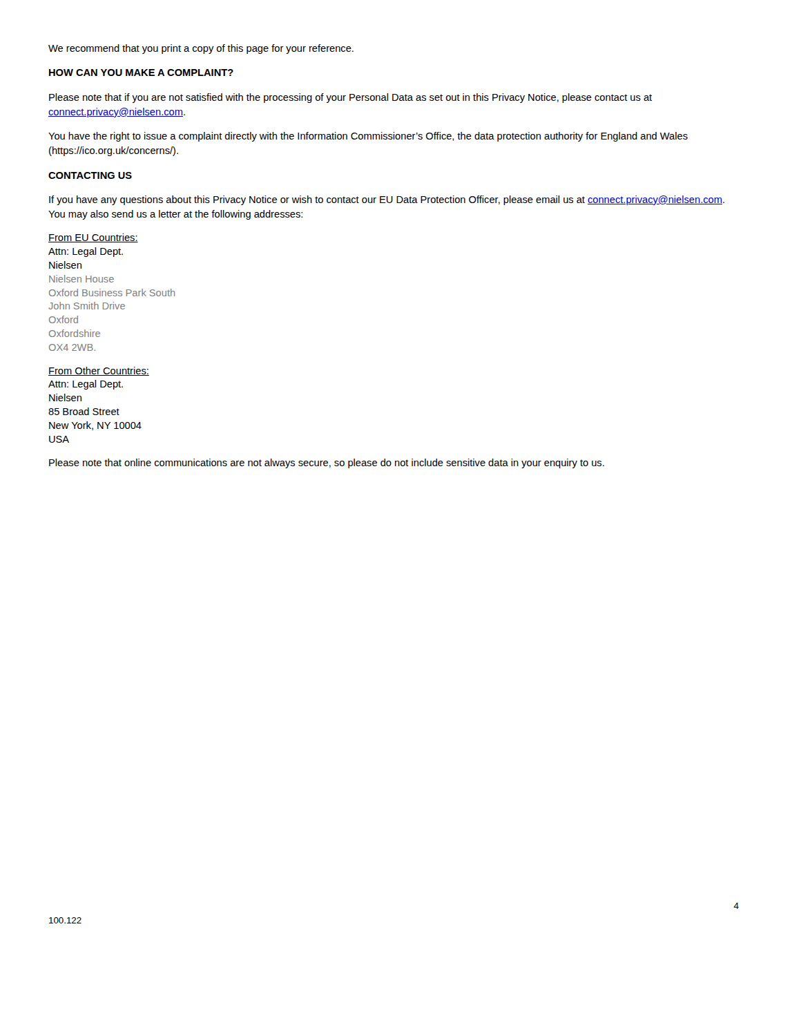We recommend that you print a copy of this page for your reference.
HOW CAN YOU MAKE A COMPLAINT?
Please note that if you are not satisfied with the processing of your Personal Data as set out in this Privacy Notice, please contact us at connect.privacy@nielsen.com.
You have the right to issue a complaint directly with the Information Commissioner’s Office, the data protection authority for England and Wales (https://ico.org.uk/concerns/).
CONTACTING US
If you have any questions about this Privacy Notice or wish to contact our EU Data Protection Officer, please email us at connect.privacy@nielsen.com. You may also send us a letter at the following addresses:
From EU Countries:
Attn: Legal Dept.
Nielsen
Nielsen House
Oxford Business Park South
John Smith Drive
Oxford
Oxfordshire
OX4 2WB.
From Other Countries:
Attn: Legal Dept.
Nielsen
85 Broad Street
New York, NY 10004
USA
Please note that online communications are not always secure, so please do not include sensitive data in your enquiry to us.
4
100.122